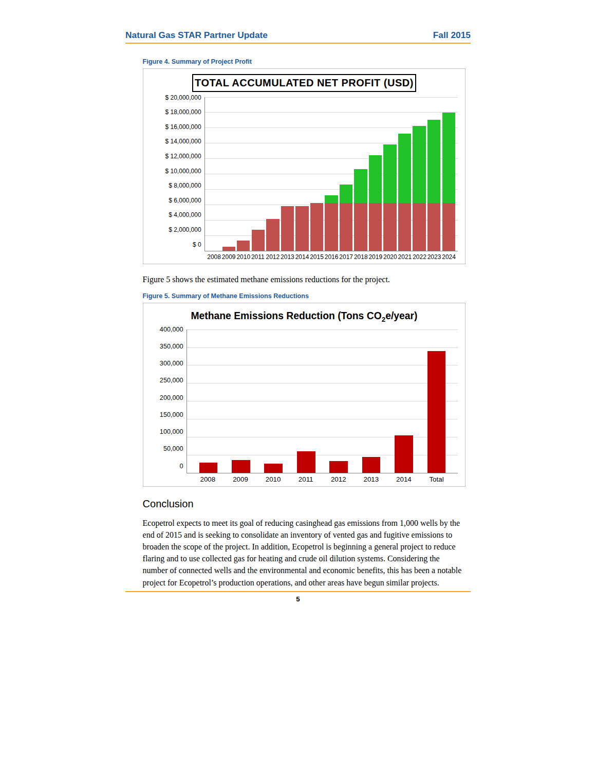Natural Gas STAR Partner Update Fall 2015
Figure 4. Summary of Project Profit
TOTAL ACCUMULATED NET PROFIT (USD)
$ 20,000,000 $ 18,000,000 $ 16,000,000 $ 14,000,000 $ 12,000,000 $ 10,000,000 $ 8,000,000 $ 6,000,000 $ 4,000,000 $ 2,000,000 $ 0
20082009201020112012201320142015201620172018201920202021202220232024
Figure 5 shows the estimated methane emissions reductions for the project.
Figure 5. Summary of Methane Emissions Reductions
Methane Emissions Reduction (Tons CO2e/year)
400,000 350,000 300,000 250,000 200,000 150,000 100,000 50,000 0
2008200920102011201220132014 Total
Conclusion
Ecopetrol expects to meet its goal of reducing casinghead gas emissions from 1,000 wells by the end of 2015 and is seeking to consolidate an inventory of vented gas and fugitive emissions to broaden the scope of the project. In addition, Ecopetrol is beginning a general project to reduce flaring and to use collected gas for heating and crude oil dilution systems. Considering the number of connected wells and the environmental and economic benefits, this has been a notable project for Ecopetrol’s production operations, and other areas have begun similar projects.
5